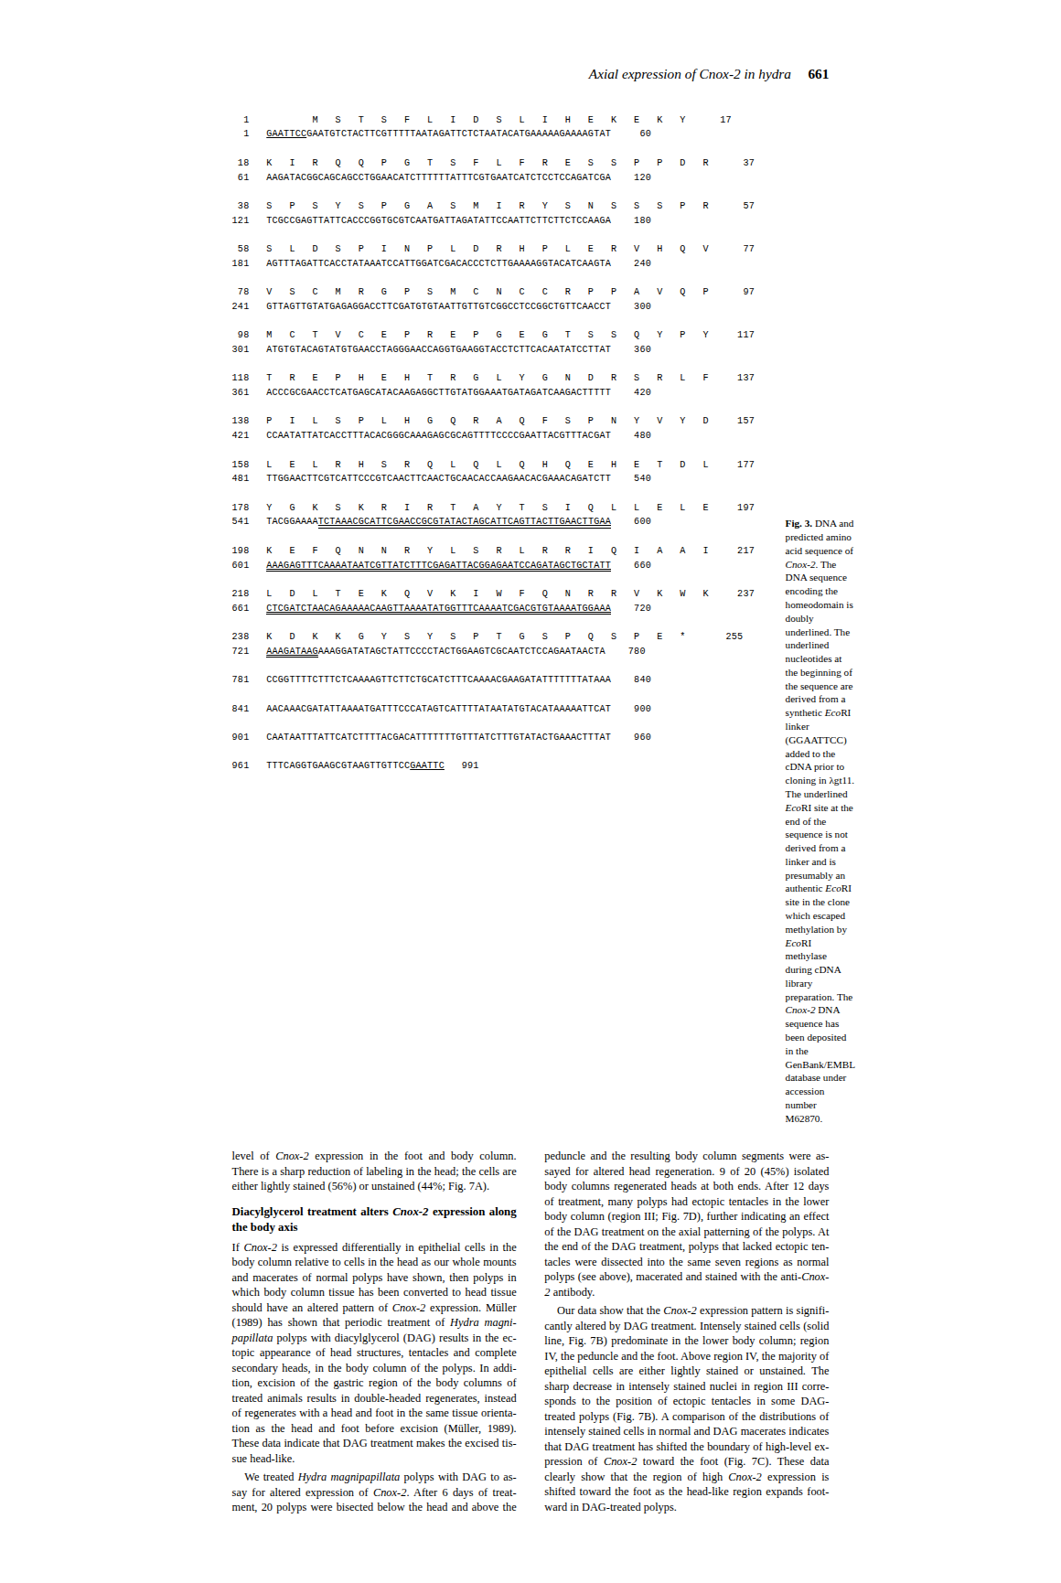Axial expression of Cnox-2 in hydra 661
  1           M   S   T   S   F   L   I   D   S   L   I   H   E   K   E   K   Y      17
  1   GAATTCCGAATGTCTACTTCGTTTTTAATAGATTCTCTAATACATGAAAAAGAAAAGTAT     60

 18   K   I   R   Q   Q   P   G   T   S   F   L   F   R   E   S   S   P   P   D   R      37
 61   AAGATACGGCAGCAGCCTGGAACATCTTTTTTATTTCGTGAATCATCTCCTCCAGATCGA    120

 38   S   P   S   Y   S   P   G   A   S   M   I   R   Y   S   N   S   S   S   P   R      57
121   TCGCCGAGTTATTCACCCGGTGCGTCAATGATTAGATATTCCAATTCTTCTTCTCCAAGA    180

 58   S   L   D   S   P   I   N   P   L   D   R   H   P   L   E   R   V   H   Q   V      77
181   AGTTTAGATTCACCTATAAATCCATTGGATCGACACCCTCTTGAAAAGGTACATCAAGTA    240

 78   V   S   C   M   R   G   P   S   M   C   N   C   C   R   P   P   A   V   Q   P      97
241   GTTAGTTGTATGAGAGGACCTTCGATGTGTAATTGTTGTCGGCCTCCGGCTGTTCAACCT    300

 98   M   C   T   V   C   E   P   R   E   P   G   E   G   T   S   S   Q   Y   P   Y     117
301   ATGTGTACAGTATGTGAACCTAGGGAACCAGGTGAAGGTACCTCTTCACAATATCCTTAT    360

118   T   R   E   P   H   E   H   T   R   G   L   Y   G   N   D   R   S   R   L   F     137
361   ACCCGCGAACCTCATGAGCATACAAGAGGCTTGTATGGAAATGATAGATCAAGACTTTTT    420

138   P   I   L   S   P   L   H   G   Q   R   A   Q   F   S   P   N   Y   V   Y   D     157
421   CCAATATTATCACCTTTACACGGGCAAAGAGCGCAGTTTTCCCCGAATTACGTTTACGAT    480

158   L   E   L   R   H   S   R   Q   L   Q   L   Q   H   Q   E   H   E   T   D   L     177
481   TTGGAACTTCGTCATTCCCGTCAACTTCAACTGCAACACCAAGAACACGAAACAGATCTT    540

178   Y   G   K   S   K   R   I   R   T   A   Y   T   S   I   Q   L   L   E   L   E     197
541   TACGGAAAATCTAAACGCATTCGAACCGCGTATACTAGCATTCAGTTACTTGAACTTGAA    600

198   K   E   F   Q   N   N   R   Y   L   S   R   L   R   R   I   Q   I   A   A   I     217
601   AAAGAGTTTCAAAATAATCGTTATCTTTCGAGATTACGGAGAATCCAGATAGCTGCTATT    660

218   L   D   L   T   E   K   Q   V   K   I   W   F   Q   N   R   R   V   K   W   K     237
661   CTCGATCTAACAGAAAAACAAGTTAAAATATGGTTTCAAAATCGACGTGTAAAATGGAAA    720

238   K   D   K   K   G   Y   S   Y   S   P   T   G   S   P   Q   S   P   E   *       255
721   AAAGATAAGAAAGGATATAGCTATTCCCCTACTGGAAGTCGCAATCTCCAGAATAACTA    780

781   CCGGTTTTCTTTCTCAAAAGTTCTTCTGCATCTTTCAAAACGAAGATATTTTTTTATAAA    840

841   AACAAACGATATTAAAATGATTTCCCATAGTCATTTTATAATATGTACATAAAAATTCAT    900

901   CAATAATTTATTCATCTTTTACGACATTTTTTTGTTTATCTTTGTATACTGAAACTTTAT    960

961   TTTCAGGTGAAGCGTAAGTTGTTCCGAATTC   991
Fig. 3. DNA and predicted amino acid sequence of Cnox-2. The DNA sequence encoding the homeodomain is doubly underlined. The underlined nucleotides at the beginning of the sequence are derived from a synthetic Eco RI linker (GGAATTCC) added to the cDNA prior to cloning in λgt11. The underlined Eco RI site at the end of the sequence is not derived from a linker and is presumably an authentic Eco RI site in the clone which escaped methylation by Eco RI methylase during cDNA library preparation. The Cnox-2 DNA sequence has been deposited in the GenBank/EMBL database under accession number M62870.
level of Cnox-2 expression in the foot and body column. There is a sharp reduction of labeling in the head; the cells are either lightly stained (56%) or unstained (44%; Fig. 7A).
Diacylglycerol treatment alters Cnox-2 expression along the body axis
If Cnox-2 is expressed differentially in epithelial cells in the body column relative to cells in the head as our whole mounts and macerates of normal polyps have shown, then polyps in which body column tissue has been converted to head tissue should have an altered pattern of Cnox-2 expression. Müller (1989) has shown that periodic treatment of Hydra magnipapillata polyps with diacylglycerol (DAG) results in the ectopic appearance of head structures, tentacles and complete secondary heads, in the body column of the polyps. In addition, excision of the gastric region of the body columns of treated animals results in double-headed regenerates, instead of regenerates with a head and foot in the same tissue orientation as the head and foot before excision (Müller, 1989). These data indicate that DAG treatment makes the excised tissue head-like.
We treated Hydra magnipapillata polyps with DAG to assay for altered expression of Cnox-2. After 6 days of treatment, 20 polyps were bisected below the head and above the peduncle and the resulting body column segments were assayed for altered head regeneration. 9 of 20 (45%) isolated body columns regenerated heads at both ends. After 12 days of treatment, many polyps had ectopic tentacles in the lower body column (region III; Fig. 7D), further indicating an effect of the DAG treatment on the axial patterning of the polyps. At the end of the DAG treatment, polyps that lacked ectopic tentacles were dissected into the same seven regions as normal polyps (see above), macerated and stained with the anti-Cnox-2 antibody.
Our data show that the Cnox-2 expression pattern is significantly altered by DAG treatment. Intensely stained cells (solid line, Fig. 7B) predominate in the lower body column; region IV, the peduncle and the foot. Above region IV, the majority of epithelial cells are either lightly stained or unstained. The sharp decrease in intensely stained nuclei in region III corresponds to the position of ectopic tentacles in some DAG-treated polyps (Fig. 7B). A comparison of the distributions of intensely stained cells in normal and DAG macerates indicates that DAG treatment has shifted the boundary of high-level expression of Cnox-2 toward the foot (Fig. 7C). These data clearly show that the region of high Cnox-2 expression is shifted toward the foot as the head-like region expands footward in DAG-treated polyps.